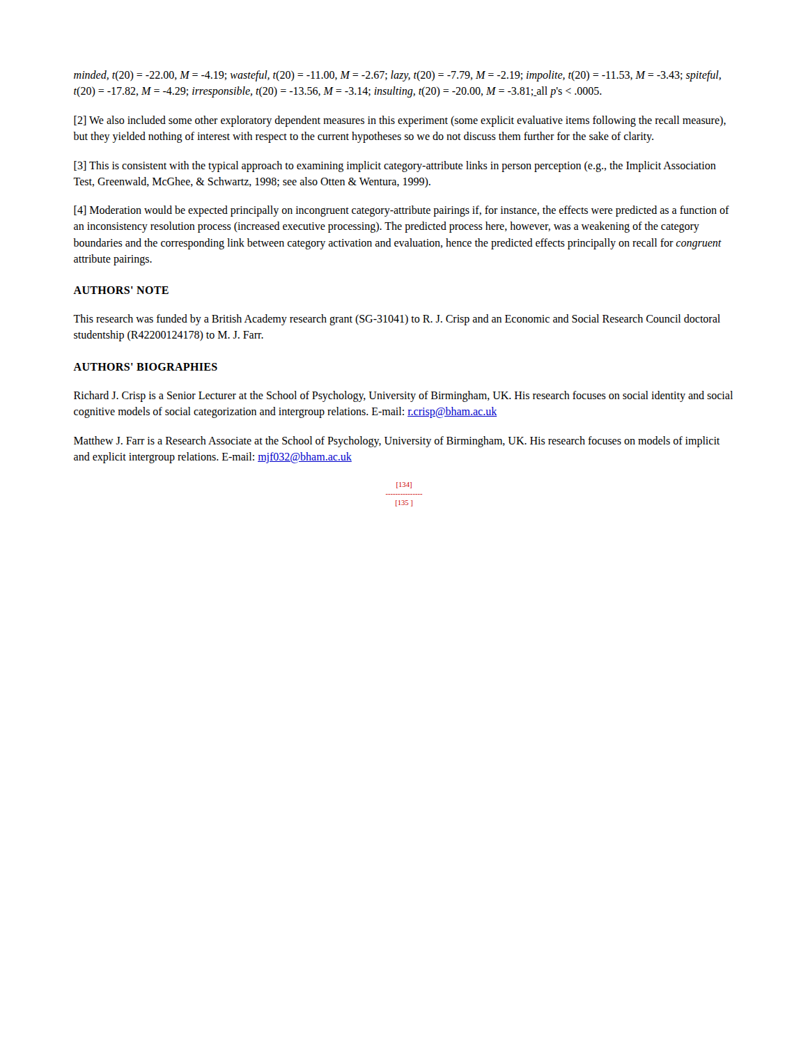minded, t(20) = -22.00, M = -4.19; wasteful, t(20) = -11.00, M = -2.67; lazy, t(20) = -7.79, M = -2.19; impolite, t(20) = -11.53, M = -3.43; spiteful, t(20) = -17.82, M = -4.29; irresponsible, t(20) = -13.56, M = -3.14; insulting, t(20) = -20.00, M = -3.81; all p's < .0005.
[2] We also included some other exploratory dependent measures in this experiment (some explicit evaluative items following the recall measure), but they yielded nothing of interest with respect to the current hypotheses so we do not discuss them further for the sake of clarity.
[3] This is consistent with the typical approach to examining implicit category-attribute links in person perception (e.g., the Implicit Association Test, Greenwald, McGhee, & Schwartz, 1998; see also Otten & Wentura, 1999).
[4] Moderation would be expected principally on incongruent category-attribute pairings if, for instance, the effects were predicted as a function of an inconsistency resolution process (increased executive processing). The predicted process here, however, was a weakening of the category boundaries and the corresponding link between category activation and evaluation, hence the predicted effects principally on recall for congruent attribute pairings.
AUTHORS' NOTE
This research was funded by a British Academy research grant (SG-31041) to R. J. Crisp and an Economic and Social Research Council doctoral studentship (R42200124178) to M. J. Farr.
AUTHORS' BIOGRAPHIES
Richard J. Crisp is a Senior Lecturer at the School of Psychology, University of Birmingham, UK. His research focuses on social identity and social cognitive models of social categorization and intergroup relations. E-mail: r.crisp@bham.ac.uk
Matthew J. Farr is a Research Associate at the School of Psychology, University of Birmingham, UK. His research focuses on models of implicit and explicit intergroup relations. E-mail: mjf032@bham.ac.uk
[134]
---------------
[135 ]